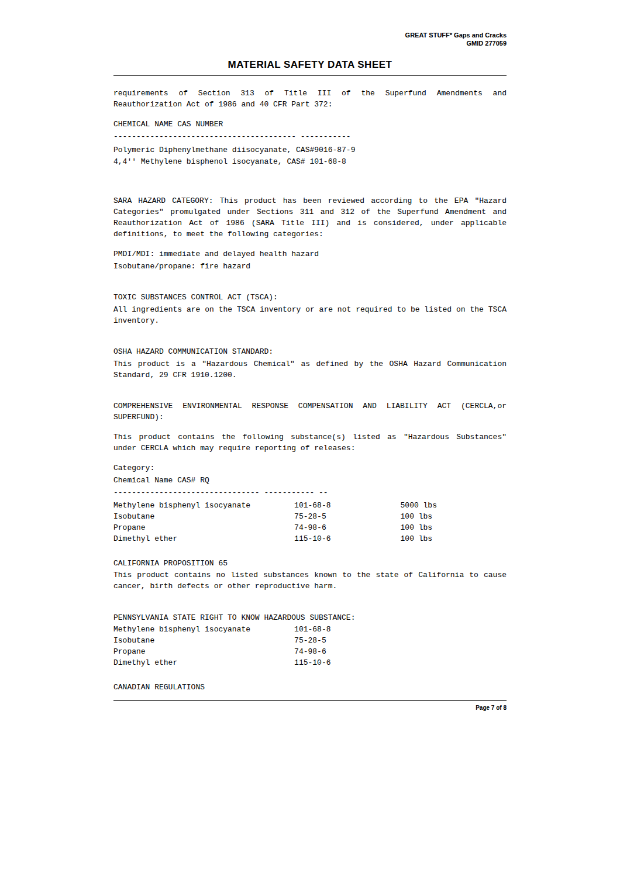GREAT STUFF* Gaps and Cracks
GMID 277059
MATERIAL SAFETY DATA SHEET
requirements of Section 313 of Title III of the Superfund Amendments and Reauthorization Act of 1986 and 40 CFR Part 372:
CHEMICAL NAME CAS NUMBER
---------------------------------------- -----------
Polymeric Diphenylmethane diisocyanate, CAS#9016-87-9
4,4'' Methylene bisphenol isocyanate, CAS# 101-68-8
SARA HAZARD CATEGORY: This product has been reviewed according to the EPA "Hazard Categories" promulgated under Sections 311 and 312 of the Superfund Amendment and Reauthorization Act of 1986 (SARA Title III) and is considered, under applicable definitions, to meet the following categories:
PMDI/MDI: immediate and delayed health hazard
Isobutane/propane: fire hazard
TOXIC SUBSTANCES CONTROL ACT (TSCA):
All ingredients are on the TSCA inventory or are not required to be listed on the TSCA inventory.
OSHA HAZARD COMMUNICATION STANDARD:
This product is a "Hazardous Chemical" as defined by the OSHA Hazard Communication Standard, 29 CFR 1910.1200.
COMPREHENSIVE ENVIRONMENTAL RESPONSE COMPENSATION AND LIABILITY ACT (CERCLA,or SUPERFUND):
This product contains the following substance(s) listed as "Hazardous Substances" under CERCLA which may require reporting of releases:
Category:
Chemical Name CAS# RQ
-------------------------------- ----------- --
| Methylene bisphenyl isocyanate | 101-68-8 | 5000 lbs |
| Isobutane | 75-28-5 | 100 lbs |
| Propane | 74-98-6 | 100 lbs |
| Dimethyl ether | 115-10-6 | 100 lbs |
CALIFORNIA PROPOSITION 65
This product contains no listed substances known to the state of California to cause cancer, birth defects or other reproductive harm.
PENNSYLVANIA STATE RIGHT TO KNOW HAZARDOUS SUBSTANCE:
| Methylene bisphenyl isocyanate | 101-68-8 | |
| Isobutane | 75-28-5 | |
| Propane | 74-98-6 | |
| Dimethyl ether | 115-10-6 | |
CANADIAN REGULATIONS
Page 7 of 8